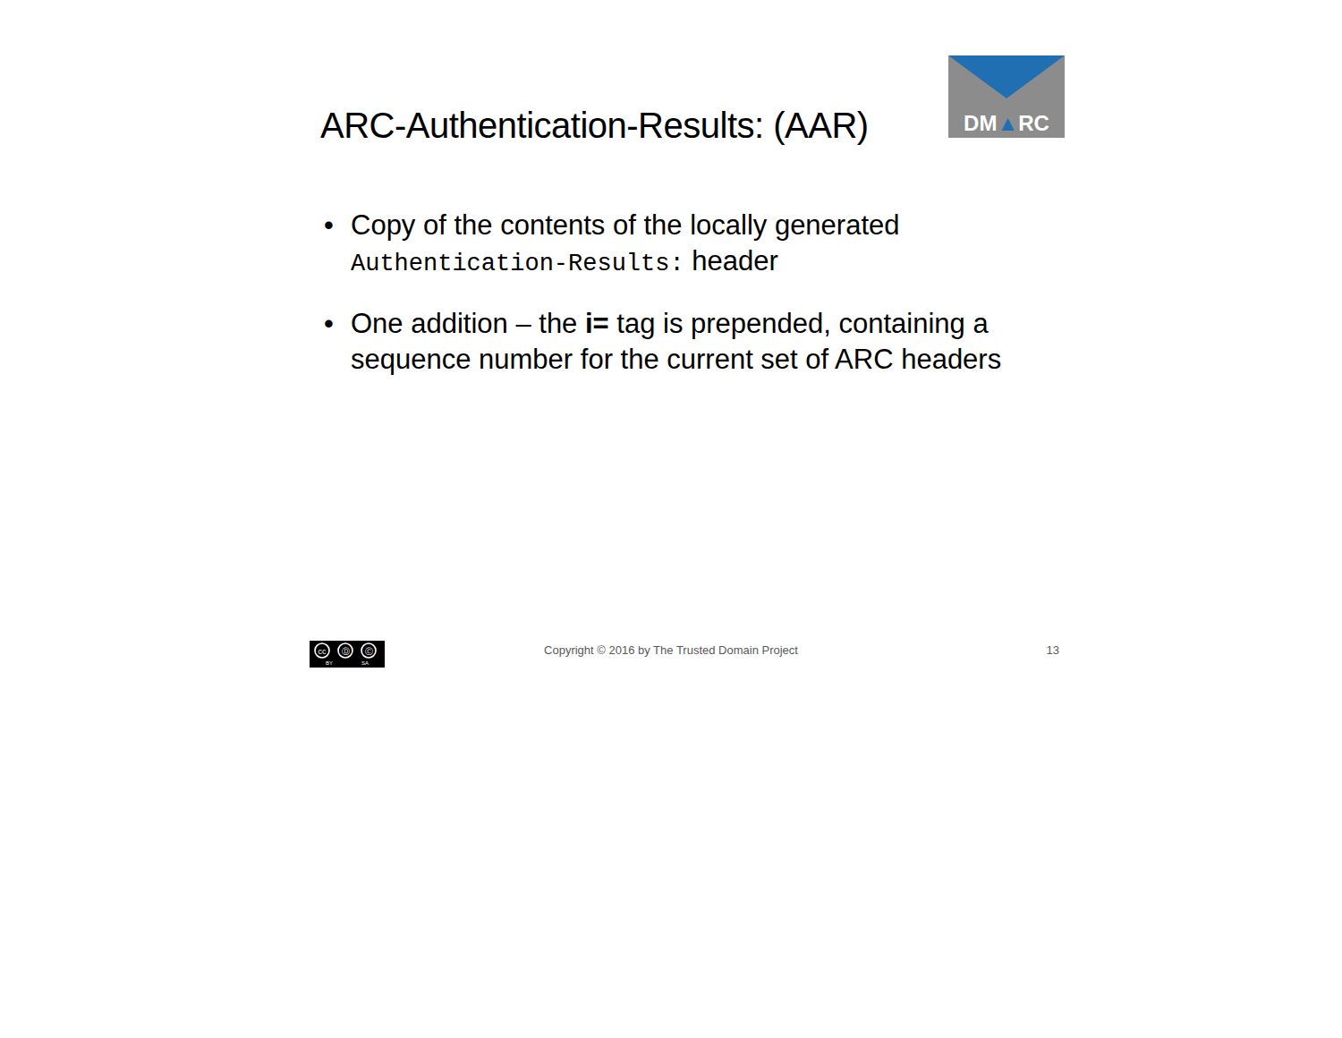DM▲RC
ARC-Authentication-Results: (AAR)
Copy of the contents of the locally generated Authentication-Results: header
One addition – the i= tag is prepended, containing a sequence number for the current set of ARC headers
cc Ⓓ Ⓒ BY SA
Copyright © 2016 by The Trusted Domain Project
13